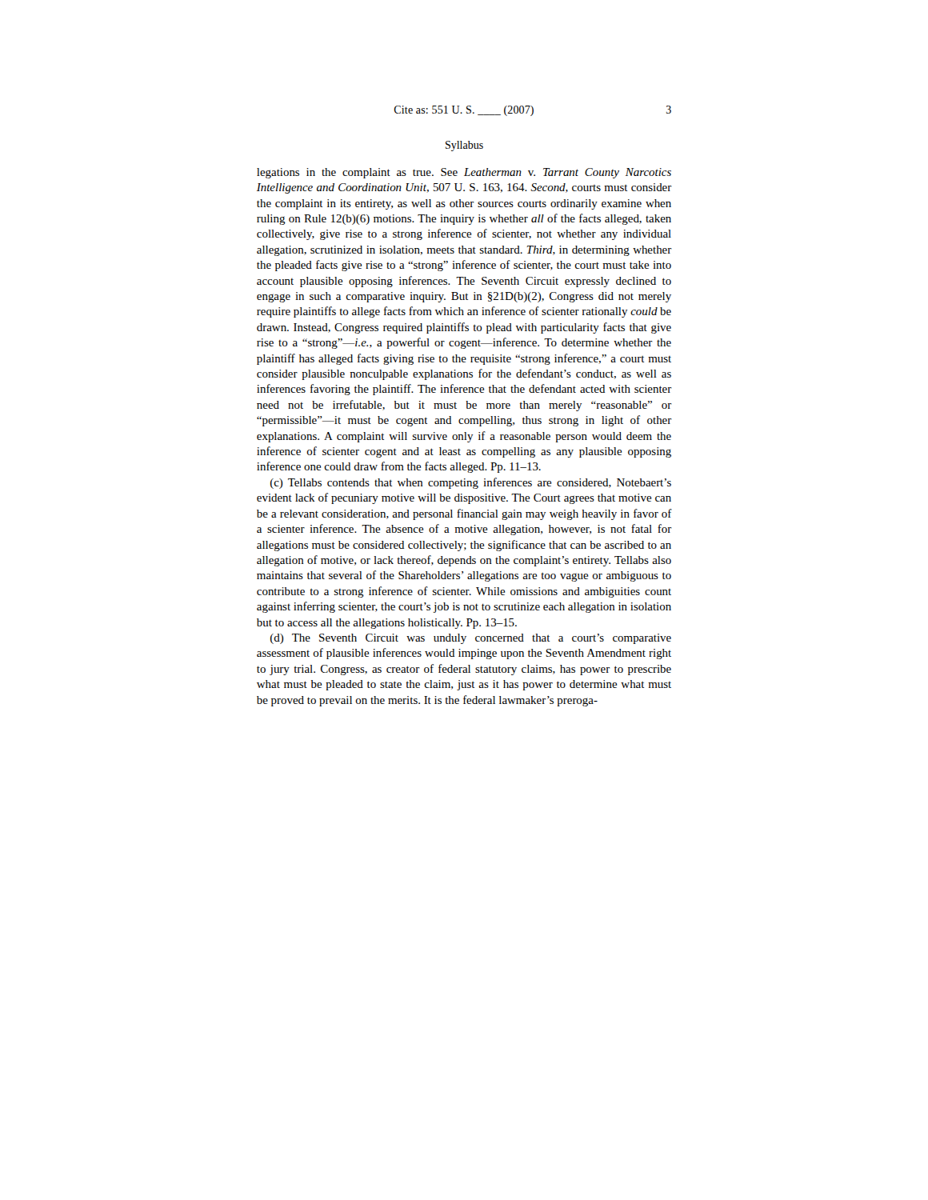Cite as: 551 U. S. ____ (2007) 3
Syllabus
legations in the complaint as true. See Leatherman v. Tarrant County Narcotics Intelligence and Coordination Unit, 507 U. S. 163, 164. Second, courts must consider the complaint in its entirety, as well as other sources courts ordinarily examine when ruling on Rule 12(b)(6) motions. The inquiry is whether all of the facts alleged, taken collectively, give rise to a strong inference of scienter, not whether any individual allegation, scrutinized in isolation, meets that standard. Third, in determining whether the pleaded facts give rise to a “strong” inference of scienter, the court must take into account plausible opposing inferences. The Seventh Circuit expressly declined to engage in such a comparative inquiry. But in §21D(b)(2), Congress did not merely require plaintiffs to allege facts from which an inference of scienter rationally could be drawn. Instead, Congress required plaintiffs to plead with particularity facts that give rise to a “strong”—i.e., a powerful or cogent—inference. To determine whether the plaintiff has alleged facts giving rise to the requisite “strong inference,” a court must consider plausible nonculpable explanations for the defendant’s conduct, as well as inferences favoring the plaintiff. The inference that the defendant acted with scienter need not be irrefutable, but it must be more than merely “reasonable” or “permissible”—it must be cogent and compelling, thus strong in light of other explanations. A complaint will survive only if a reasonable person would deem the inference of scienter cogent and at least as compelling as any plausible opposing inference one could draw from the facts alleged. Pp. 11–13.
(c) Tellabs contends that when competing inferences are considered, Notebaert’s evident lack of pecuniary motive will be dispositive. The Court agrees that motive can be a relevant consideration, and personal financial gain may weigh heavily in favor of a scienter inference. The absence of a motive allegation, however, is not fatal for allegations must be considered collectively; the significance that can be ascribed to an allegation of motive, or lack thereof, depends on the complaint’s entirety. Tellabs also maintains that several of the Shareholders’ allegations are too vague or ambiguous to contribute to a strong inference of scienter. While omissions and ambiguities count against inferring scienter, the court’s job is not to scrutinize each allegation in isolation but to access all the allegations holistically. Pp. 13–15.
(d) The Seventh Circuit was unduly concerned that a court’s comparative assessment of plausible inferences would impinge upon the Seventh Amendment right to jury trial. Congress, as creator of federal statutory claims, has power to prescribe what must be pleaded to state the claim, just as it has power to determine what must be proved to prevail on the merits. It is the federal lawmaker’s preroga-